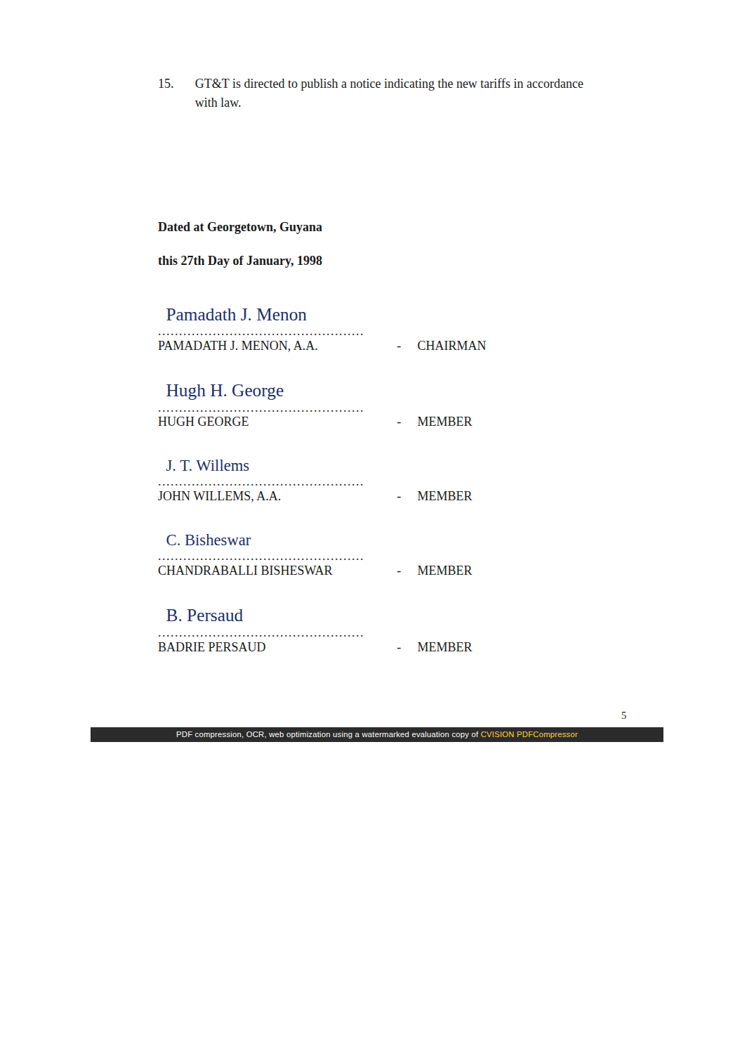15.
GT&T is directed to publish a notice indicating the new tariffs in accordance with law.
Dated at Georgetown, Guyana
this 27th Day of January, 1998
Pamadath J. Menon
.................................................
PAMADATH J. MENON, A.A.
-
CHAIRMAN
Hugh H. George
.................................................
HUGH GEORGE
-
MEMBER
J. T. Willems
.................................................
JOHN WILLEMS, A.A.
-
MEMBER
C. Bisheswar
.................................................
CHANDRABALLI BISHESWAR
-
MEMBER
B. Persaud
.................................................
BADRIE PERSAUD
-
MEMBER
5
PDF compression, OCR, web optimization using a watermarked evaluation copy of CVISION PDFCompressor